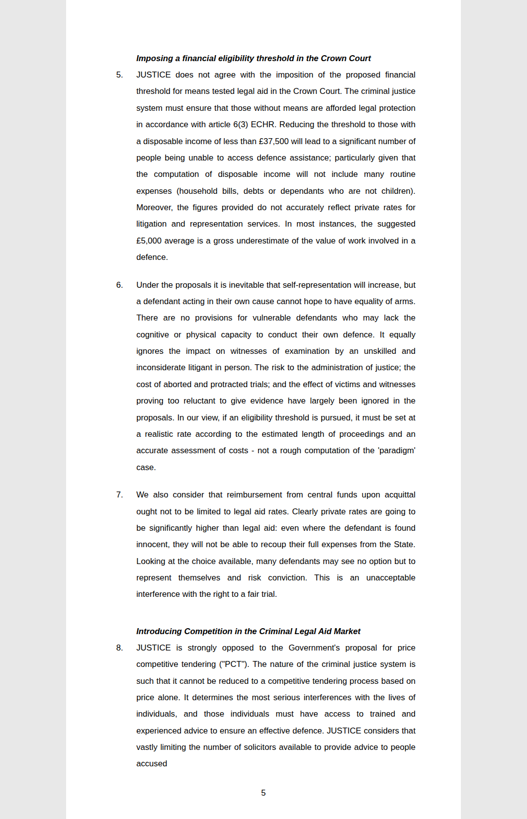Imposing a financial eligibility threshold in the Crown Court
5. JUSTICE does not agree with the imposition of the proposed financial threshold for means tested legal aid in the Crown Court. The criminal justice system must ensure that those without means are afforded legal protection in accordance with article 6(3) ECHR. Reducing the threshold to those with a disposable income of less than £37,500 will lead to a significant number of people being unable to access defence assistance; particularly given that the computation of disposable income will not include many routine expenses (household bills, debts or dependants who are not children). Moreover, the figures provided do not accurately reflect private rates for litigation and representation services. In most instances, the suggested £5,000 average is a gross underestimate of the value of work involved in a defence.
6. Under the proposals it is inevitable that self-representation will increase, but a defendant acting in their own cause cannot hope to have equality of arms. There are no provisions for vulnerable defendants who may lack the cognitive or physical capacity to conduct their own defence. It equally ignores the impact on witnesses of examination by an unskilled and inconsiderate litigant in person. The risk to the administration of justice; the cost of aborted and protracted trials; and the effect of victims and witnesses proving too reluctant to give evidence have largely been ignored in the proposals. In our view, if an eligibility threshold is pursued, it must be set at a realistic rate according to the estimated length of proceedings and an accurate assessment of costs - not a rough computation of the 'paradigm' case.
7. We also consider that reimbursement from central funds upon acquittal ought not to be limited to legal aid rates. Clearly private rates are going to be significantly higher than legal aid: even where the defendant is found innocent, they will not be able to recoup their full expenses from the State. Looking at the choice available, many defendants may see no option but to represent themselves and risk conviction. This is an unacceptable interference with the right to a fair trial.
Introducing Competition in the Criminal Legal Aid Market
8. JUSTICE is strongly opposed to the Government's proposal for price competitive tendering ("PCT"). The nature of the criminal justice system is such that it cannot be reduced to a competitive tendering process based on price alone. It determines the most serious interferences with the lives of individuals, and those individuals must have access to trained and experienced advice to ensure an effective defence. JUSTICE considers that vastly limiting the number of solicitors available to provide advice to people accused
5